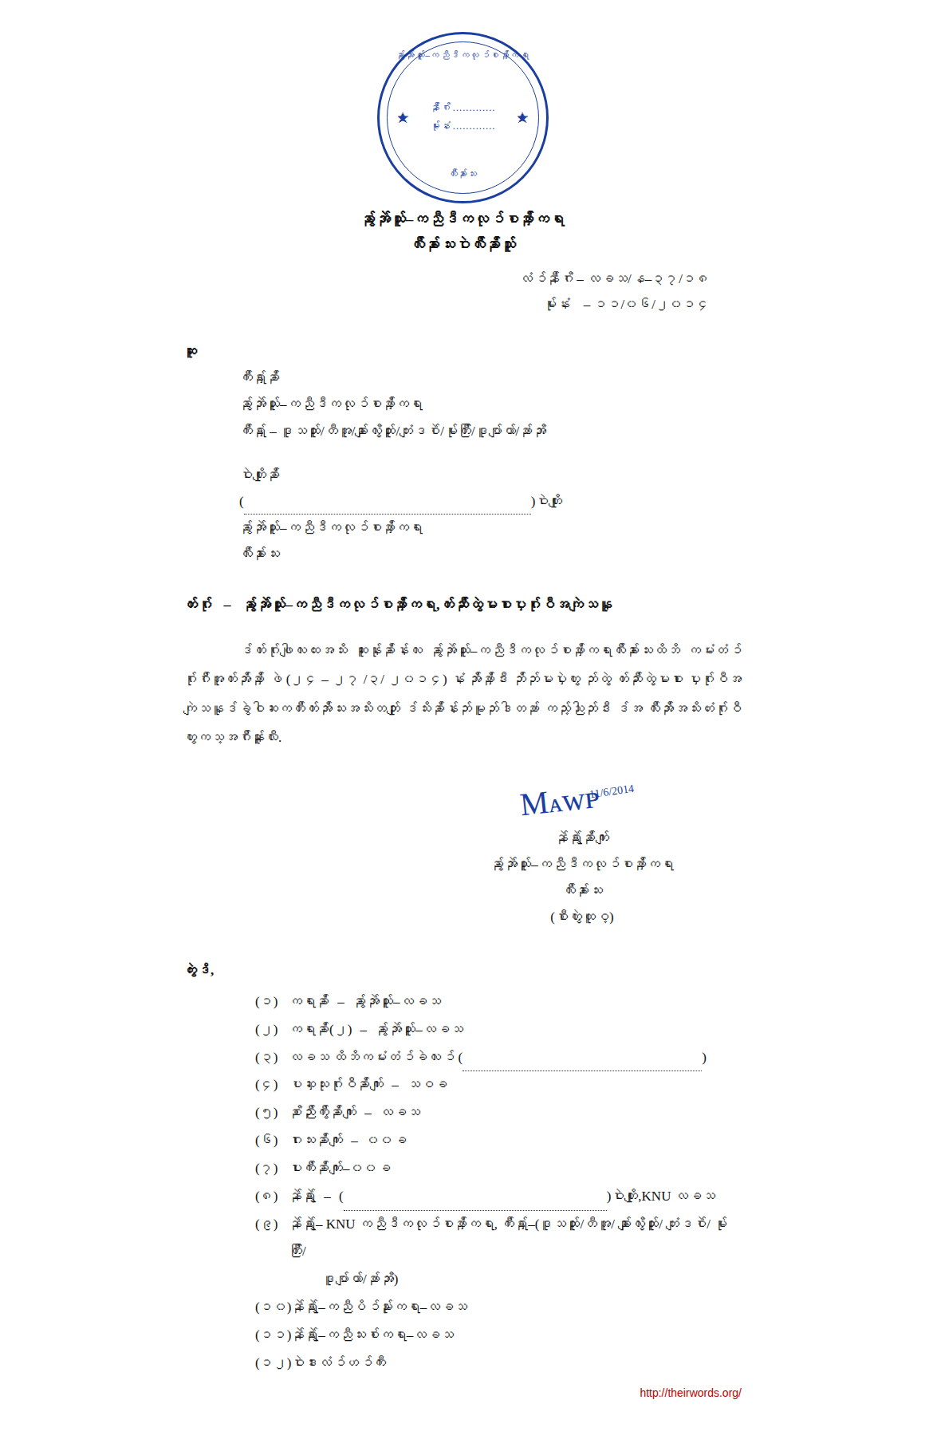ခွၣ်အဲၣ်ယူၣ်–ကညီဒီကလုၥ်စၢဖှိၣ်ကရၢ
★
★
နီၣ်ဂံၢ် .............
မုၢ်နံး .............
လီၢ်ခၢၣ်သး
ခွၣ်အဲၣ်ယူၣ်–ကညီဒီကလုၥ်စၢဖှိၣ်ကရၢ
လီၢ်ခၢၣ်သးဝဲၤလီၢ်ခိၣ်သူၣ်
လံၥ်နီၣ်ဂံၢ် – လခသ/န–၃၇/၁၈
မုၢ်နံး – ၁၁/၀၆/၂၀၁၄
ဆူ
ကီၢ်ရှၣ်ခိၣ်
ခွၣ်အဲၣ်ယူၣ်–ကညီဒီကလုၥ်စၢဖှိၣ်ကရၢ
ကီၢ်ရှၣ် – ဒူသထူၣ်/တီအူ/ချၢၣ်လွံၢ်ထူၣ်/ဘျံးဒဝဲၢ်/မုၢ်တြီၢ်/ဒူပျာ်ယာ်/ဖၣ်အံၣ်
ဝဲၤကျိုၤခိၣ်
( )ဝဲၤကျိုၤ
ခွၣ်အဲၣ်ယူၣ်–ကညီဒီကလုၥ်စၢဖှိၣ်ကရၢ
လီၢ်ခၢၣ်သး
တၢ်ဂုၢ် – ခွၣ်အဲၣ်ယူၣ်–ကညီဒီကလုၥ်စၢဖှိၣ်ကရၢ,တၢ်ဆီၣ်ထွဲမၤစၢၤပှၤဂုၢ်ဝီအကျဲသနူ
ဒ်တၢ်ဂုၢ်ဖျါလၢထးအသိး ဆူၢနုၢ်ခိၣ်နၢ်လၢ ခွၣ်အဲၣ်ယူၣ်–ကညီဒီကလုၥ်စၢဖှိၣ်ကရၢလီၢ်ခၢၣ်သးထိဘိ ကမံးတံၥ် ဂုၢ်ဂီၢ်အူတၢ်အိၣ်ဖှိၣ် ဖဲ (၂၄ – ၂၇ /၃/ ၂၀၁၄) နံၤ အိၣ်ဖှိၣ်ဒီး ဘိၣ်ဘၣ်မၤပှဲၤကွၤ ဘၣ်ထွဲ တၢ်ဆီၣ်ထွဲမၤစၢၤ ပှၤဂုၢ်ဝီအကျဲသနူဒ်ခွဲဝါဆၢကတီၢ်တၢ်အိၣ်သးအသိးတဘျုၣ် ဒ်သိးခိၣ်နၢ်ဘၣ်မူဘၣ်ဒါတဖၣ် ကသ့ၣ်ညါဘၣ်ဒီး ဒ်အ လီၢ်အိၣ်အသိးဟံးဂုၢ်ဝီကွၤကသ့အဂီၢ်နူၣ်လီၤ.
Mᴀᴡᴘ
11/6/2014
နဲၣ်ရွဲၣ်ခိၣ်ကျၢၢ်
ခွၣ်အဲၣ်ယူၣ်–ကညီဒီကလုၥ်စၢဖှိၣ်ကရၢ
လီၢ်ခၢၣ်သး
(စီၤကွဲၤထူဝ့)
ကွဲးဒိ,
(၁) ကရၢခိၣ် – ခွၣ်အဲၣ်ယူၣ်–လခသ
(၂) ကရၢခိၣ်(၂) – ခွၣ်အဲၣ်ယူၣ်–လခသ
(၃) လခသ ထိဘိကမံးတံၥ်ခဲလၢၥ် ( )
(၄) ပၢဆှၢသုးဂုၢ်ဝီခိၣ်ကျၢၢ် – သဝခ
(၅) စံၣ်ညီၣ်ကွီၢ်ခိၣ်ကျၢၢ် – လခသ
(၆) ဂၢၤသးခိၣ်ကျၢၢ် – ၀၀ခ
(၇) ပၢၤကီၢ်ခိၣ်ကျၢၢ်–၀၀ခ
(၈) နဲၣ်ရွဲၣ် – ( )ဝဲၤကျိုၤ,KNU လခသ
(၉) နဲၣ်ရွဲၣ်– KNU ကညီဒီကလုၥ်စၢဖှိၣ်ကရၢ, ကီၢ်ရှၣ်–(ဒူသထူၣ်/တီအူ/ ချၢၣ်လွံၢ်ထူၣ်/ ဘျံးဒဝဲၢ်/ မုၢ်တြီၢ်/ ဒူပျာ်ယာ်/ဖၣ်အံၣ်)
(၁၀) နဲၣ်ရွဲၣ်–ကညီပိၥ်မုၣ်ကရၢ–လခသ
(၁၁) နဲၣ်ရွဲၣ်–ကညီသးစၢ်ကရၢ–လခသ
(၁၂) ဝဲၤဒၢးလံၥ်ဟၥ်ကီၢ
http://theirwords.org/